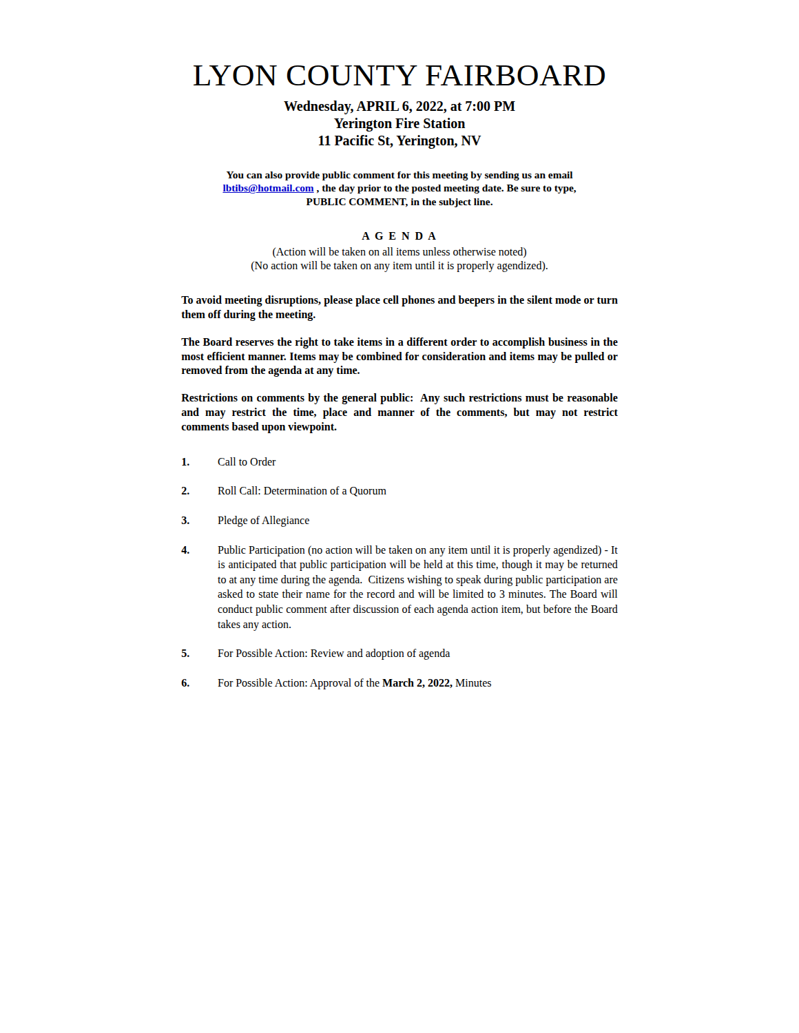LYON COUNTY FAIRBOARD
Wednesday, APRIL 6, 2022, at 7:00 PM
Yerington Fire Station
11 Pacific St, Yerington, NV
You can also provide public comment for this meeting by sending us an email lbtibs@hotmail.com , the day prior to the posted meeting date. Be sure to type, PUBLIC COMMENT, in the subject line.
A G E N D A (Action will be taken on all items unless otherwise noted) (No action will be taken on any item until it is properly agendized).
To avoid meeting disruptions, please place cell phones and beepers in the silent mode or turn them off during the meeting.
The Board reserves the right to take items in a different order to accomplish business in the most efficient manner. Items may be combined for consideration and items may be pulled or removed from the agenda at any time.
Restrictions on comments by the general public: Any such restrictions must be reasonable and may restrict the time, place and manner of the comments, but may not restrict comments based upon viewpoint.
1.
Call to Order
2.
Roll Call: Determination of a Quorum
3.
Pledge of Allegiance
4.
Public Participation (no action will be taken on any item until it is properly agendized) - It is anticipated that public participation will be held at this time, though it may be returned to at any time during the agenda. Citizens wishing to speak during public participation are asked to state their name for the record and will be limited to 3 minutes. The Board will conduct public comment after discussion of each agenda action item, but before the Board takes any action.
5.
For Possible Action: Review and adoption of agenda
6.
For Possible Action: Approval of the March 2, 2022, Minutes